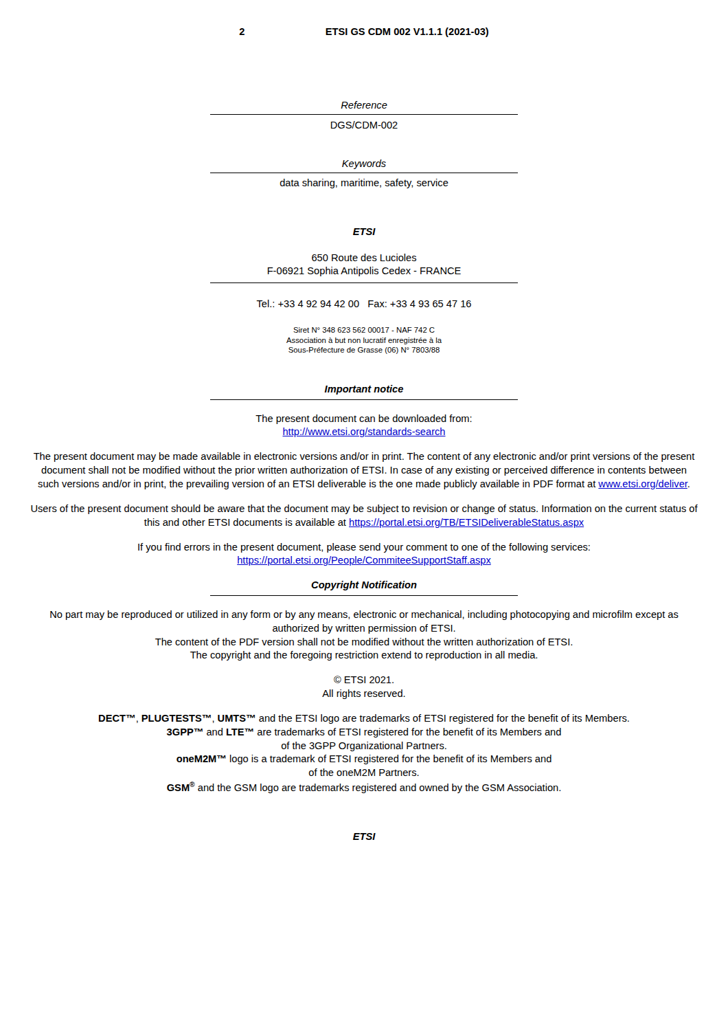2 ETSI GS CDM 002 V1.1.1 (2021-03)
Reference
DGS/CDM-002
Keywords
data sharing, maritime, safety, service
ETSI
650 Route des Lucioles
F-06921 Sophia Antipolis Cedex - FRANCE
Tel.: +33 4 92 94 42 00 Fax: +33 4 93 65 47 16
Siret N° 348 623 562 00017 - NAF 742 C
Association à but non lucratif enregistrée à la
Sous-Préfecture de Grasse (06) N° 7803/88
Important notice
The present document can be downloaded from:
http://www.etsi.org/standards-search
The present document may be made available in electronic versions and/or in print. The content of any electronic and/or print versions of the present document shall not be modified without the prior written authorization of ETSI. In case of any existing or perceived difference in contents between such versions and/or in print, the prevailing version of an ETSI deliverable is the one made publicly available in PDF format at www.etsi.org/deliver.
Users of the present document should be aware that the document may be subject to revision or change of status. Information on the current status of this and other ETSI documents is available at https://portal.etsi.org/TB/ETSIDeliverableStatus.aspx
If you find errors in the present document, please send your comment to one of the following services:
https://portal.etsi.org/People/CommiteeSupportStaff.aspx
Copyright Notification
No part may be reproduced or utilized in any form or by any means, electronic or mechanical, including photocopying and microfilm except as authorized by written permission of ETSI.
The content of the PDF version shall not be modified without the written authorization of ETSI.
The copyright and the foregoing restriction extend to reproduction in all media.
© ETSI 2021.
All rights reserved.
DECT™, PLUGTESTS™, UMTS™ and the ETSI logo are trademarks of ETSI registered for the benefit of its Members.
3GPP™ and LTE™ are trademarks of ETSI registered for the benefit of its Members and
of the 3GPP Organizational Partners.
oneM2M™ logo is a trademark of ETSI registered for the benefit of its Members and
of the oneM2M Partners.
GSM® and the GSM logo are trademarks registered and owned by the GSM Association.
ETSI